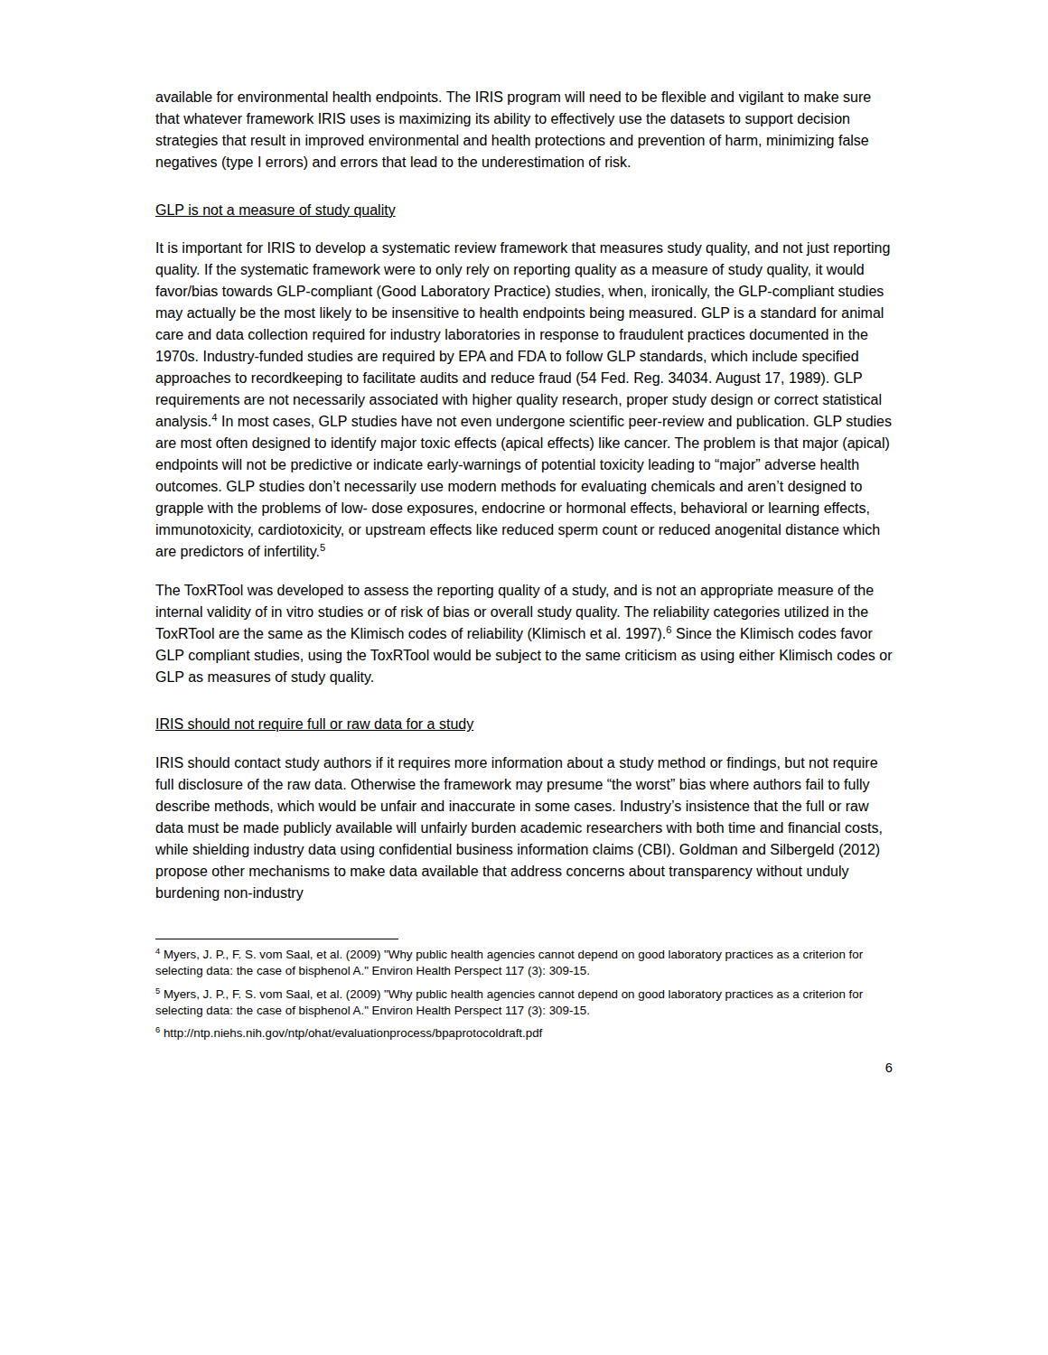available for environmental health endpoints. The IRIS program will need to be flexible and vigilant to make sure that whatever framework IRIS uses is maximizing its ability to effectively use the datasets to support decision strategies that result in improved environmental and health protections and prevention of harm, minimizing false negatives (type I errors) and errors that lead to the underestimation of risk.
GLP is not a measure of study quality
It is important for IRIS to develop a systematic review framework that measures study quality, and not just reporting quality. If the systematic framework were to only rely on reporting quality as a measure of study quality, it would favor/bias towards GLP-compliant (Good Laboratory Practice) studies, when, ironically, the GLP-compliant studies may actually be the most likely to be insensitive to health endpoints being measured. GLP is a standard for animal care and data collection required for industry laboratories in response to fraudulent practices documented in the 1970s. Industry-funded studies are required by EPA and FDA to follow GLP standards, which include specified approaches to recordkeeping to facilitate audits and reduce fraud (54 Fed. Reg. 34034. August 17, 1989). GLP requirements are not necessarily associated with higher quality research, proper study design or correct statistical analysis.4 In most cases, GLP studies have not even undergone scientific peer-review and publication. GLP studies are most often designed to identify major toxic effects (apical effects) like cancer. The problem is that major (apical) endpoints will not be predictive or indicate early-warnings of potential toxicity leading to “major” adverse health outcomes. GLP studies don’t necessarily use modern methods for evaluating chemicals and aren’t designed to grapple with the problems of low- dose exposures, endocrine or hormonal effects, behavioral or learning effects, immunotoxicity, cardiotoxicity, or upstream effects like reduced sperm count or reduced anogenital distance which are predictors of infertility.5
The ToxRTool was developed to assess the reporting quality of a study, and is not an appropriate measure of the internal validity of in vitro studies or of risk of bias or overall study quality. The reliability categories utilized in the ToxRTool are the same as the Klimisch codes of reliability (Klimisch et al. 1997).6 Since the Klimisch codes favor GLP compliant studies, using the ToxRTool would be subject to the same criticism as using either Klimisch codes or GLP as measures of study quality.
IRIS should not require full or raw data for a study
IRIS should contact study authors if it requires more information about a study method or findings, but not require full disclosure of the raw data. Otherwise the framework may presume “the worst” bias where authors fail to fully describe methods, which would be unfair and inaccurate in some cases. Industry’s insistence that the full or raw data must be made publicly available will unfairly burden academic researchers with both time and financial costs, while shielding industry data using confidential business information claims (CBI). Goldman and Silbergeld (2012) propose other mechanisms to make data available that address concerns about transparency without unduly burdening non-industry
4 Myers, J. P., F. S. vom Saal, et al. (2009) "Why public health agencies cannot depend on good laboratory practices as a criterion for selecting data: the case of bisphenol A." Environ Health Perspect 117 (3): 309-15.
5 Myers, J. P., F. S. vom Saal, et al. (2009) "Why public health agencies cannot depend on good laboratory practices as a criterion for selecting data: the case of bisphenol A." Environ Health Perspect 117 (3): 309-15.
6 http://ntp.niehs.nih.gov/ntp/ohat/evaluationprocess/bpaprotocoldraft.pdf
6